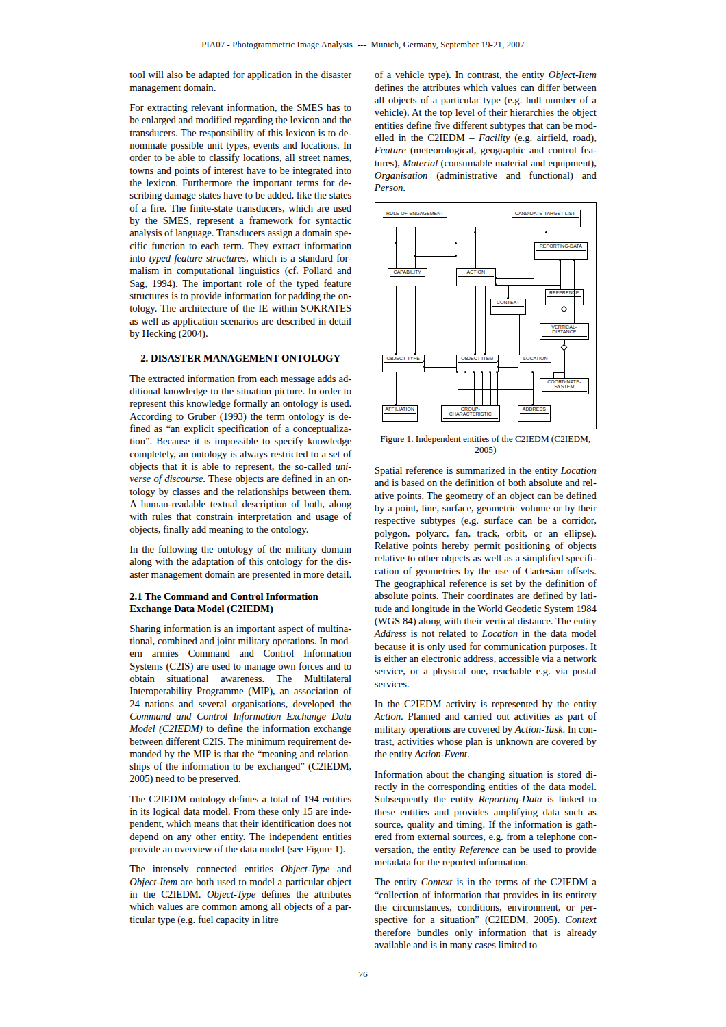PIA07 - Photogrammetric Image Analysis --- Munich, Germany, September 19-21, 2007
tool will also be adapted for application in the disaster management domain.
For extracting relevant information, the SMES has to be enlarged and modified regarding the lexicon and the transducers. The responsibility of this lexicon is to denominate possible unit types, events and locations. In order to be able to classify locations, all street names, towns and points of interest have to be integrated into the lexicon. Furthermore the important terms for describing damage states have to be added, like the states of a fire. The finite-state transducers, which are used by the SMES, represent a framework for syntactic analysis of language. Transducers assign a domain specific function to each term. They extract information into typed feature structures, which is a standard formalism in computational linguistics (cf. Pollard and Sag, 1994). The important role of the typed feature structures is to provide information for padding the ontology. The architecture of the IE within SOKRATES as well as application scenarios are described in detail by Hecking (2004).
2. Disaster Management Ontology
The extracted information from each message adds additional knowledge to the situation picture. In order to represent this knowledge formally an ontology is used. According to Gruber (1993) the term ontology is defined as “an explicit specification of a conceptualization”. Because it is impossible to specify knowledge completely, an ontology is always restricted to a set of objects that it is able to represent, the so-called universe of discourse. These objects are defined in an ontology by classes and the relationships between them. A human-readable textual description of both, along with rules that constrain interpretation and usage of objects, finally add meaning to the ontology.
In the following the ontology of the military domain along with the adaptation of this ontology for the disaster management domain are presented in more detail.
2.1 The Command and Control Information Exchange Data Model (C2IEDM)
Sharing information is an important aspect of multinational, combined and joint military operations. In modern armies Command and Control Information Systems (C2IS) are used to manage own forces and to obtain situational awareness. The Multilateral Interoperability Programme (MIP), an association of 24 nations and several organisations, developed the Command and Control Information Exchange Data Model (C2IEDM) to define the information exchange between different C2IS. The minimum requirement demanded by the MIP is that the “meaning and relationships of the information to be exchanged” (C2IEDM, 2005) need to be preserved.
The C2IEDM ontology defines a total of 194 entities in its logical data model. From these only 15 are independent, which means that their identification does not depend on any other entity. The independent entities provide an overview of the data model (see Figure 1).
The intensely connected entities Object-Type and Object-Item are both used to model a particular object in the C2IEDM. Object-Type defines the attributes which values are common among all objects of a particular type (e.g. fuel capacity in litre
of a vehicle type). In contrast, the entity Object-Item defines the attributes which values can differ between all objects of a particular type (e.g. hull number of a vehicle). At the top level of their hierarchies the object entities define five different subtypes that can be modelled in the C2IEDM – Facility (e.g. airfield, road), Feature (meteorological, geographic and control features), Material (consumable material and equipment), Organisation (administrative and functional) and Person.
RULE-OF-ENGAGEMENT
CANDIDATE-TARGET-LIST
REPORTING-DATA
CAPABILITY
ACTION
REFERENCE
CONTEXT
VERTICAL-DISTANCE
OBJECT-TYPE
OBJECT-ITEM
LOCATION
COORDINATE-SYSTEM
AFFILIATION
GROUP-CHARACTERISTIC
ADDRESS
Figure 1. Independent entities of the C2IEDM (C2IEDM, 2005)
Spatial reference is summarized in the entity Location and is based on the definition of both absolute and relative points. The geometry of an object can be defined by a point, line, surface, geometric volume or by their respective subtypes (e.g. surface can be a corridor, polygon, polyarc, fan, track, orbit, or an ellipse). Relative points hereby permit positioning of objects relative to other objects as well as a simplified specification of geometries by the use of Cartesian offsets. The geographical reference is set by the definition of absolute points. Their coordinates are defined by latitude and longitude in the World Geodetic System 1984 (WGS 84) along with their vertical distance. The entity Address is not related to Location in the data model because it is only used for communication purposes. It is either an electronic address, accessible via a network service, or a physical one, reachable e.g. via postal services.
In the C2IEDM activity is represented by the entity Action. Planned and carried out activities as part of military operations are covered by Action-Task. In contrast, activities whose plan is unknown are covered by the entity Action-Event.
Information about the changing situation is stored directly in the corresponding entities of the data model. Subsequently the entity Reporting-Data is linked to these entities and provides amplifying data such as source, quality and timing. If the information is gathered from external sources, e.g. from a telephone conversation, the entity Reference can be used to provide metadata for the reported information.
The entity Context is in the terms of the C2IEDM a “collection of information that provides in its entirety the circumstances, conditions, environment, or perspective for a situation” (C2IEDM, 2005). Context therefore bundles only information that is already available and is in many cases limited to
76